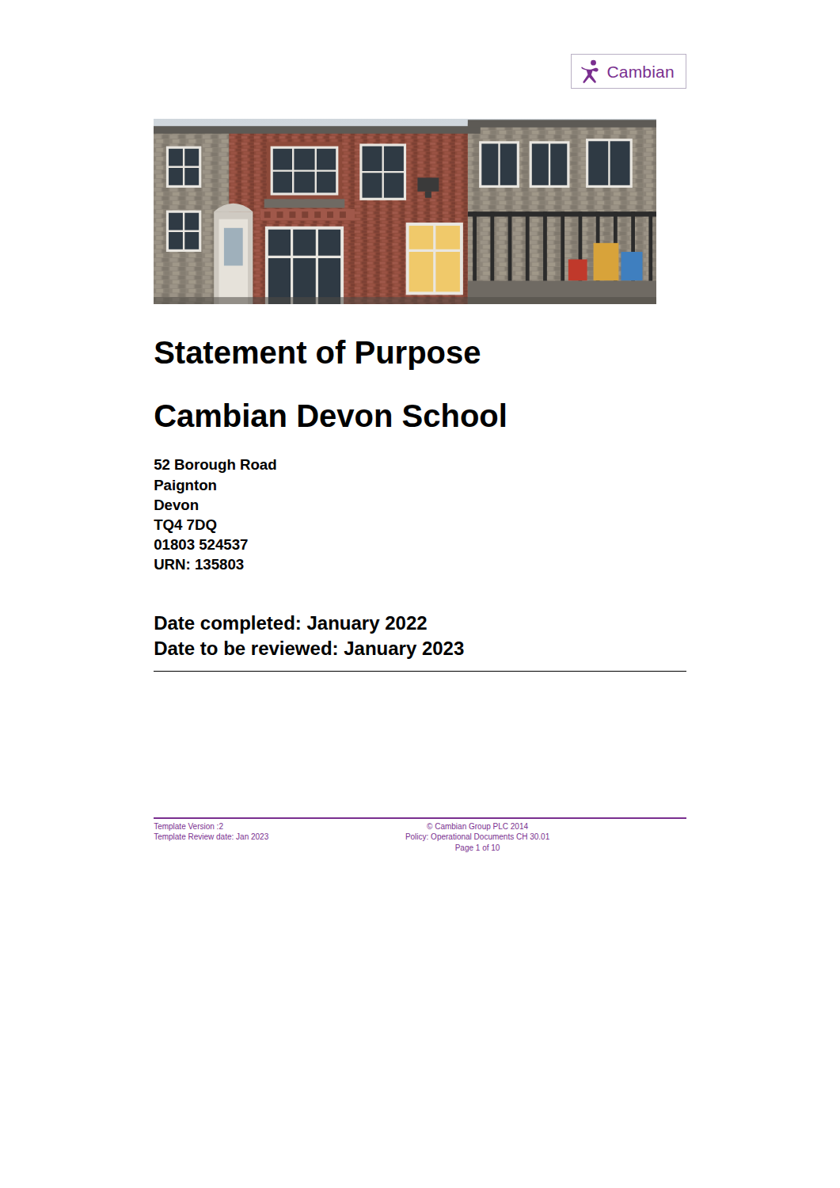Cambian
Statement of Purpose
Cambian Devon School
52 Borough Road
Paignton
Devon
TQ4 7DQ
01803 524537
URN: 135803
Date completed: January 2022
Date to be reviewed: January 2023
Template Version :2
Template Review date: Jan 2023
© Cambian Group PLC 2014
Policy: Operational Documents CH 30.01
Page 1 of 10